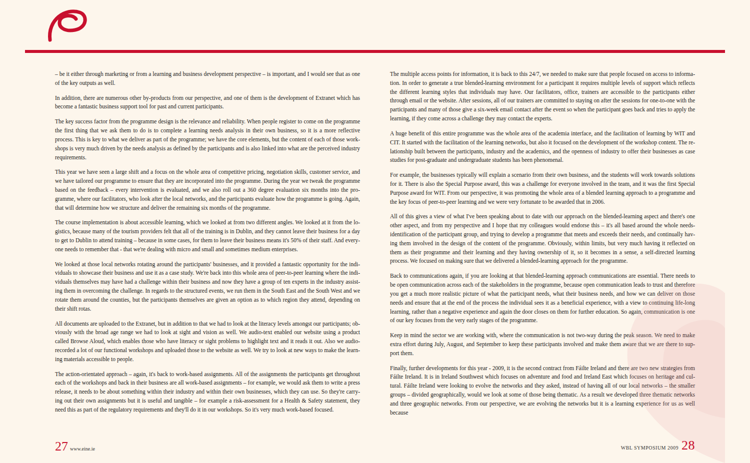– be it either through marketing or from a learning and business development perspective – is important, and I would see that as one of the key outputs as well.
In addition, there are numerous other by-products from our perspective, and one of them is the development of Extranet which has become a fantastic business support tool for past and current participants.
The key success factor from the programme design is the relevance and reliability. When people register to come on the programme the first thing that we ask them to do is to complete a learning needs analysis in their own business, so it is a more reflective process. This is key to what we deliver as part of the programme; we have the core elements, but the content of each of those workshops is very much driven by the needs analysis as defined by the participants and is also linked into what are the perceived industry requirements.
This year we have seen a large shift and a focus on the whole area of competitive pricing, negotiation skills, customer service, and we have tailored our programme to ensure that they are incorporated into the programme. During the year we tweak the programme based on the feedback – every intervention is evaluated, and we also roll out a 360 degree evaluation six months into the programme, where our facilitators, who look after the local networks, and the participants evaluate how the programme is going. Again, that will determine how we structure and deliver the remaining six months of the programme.
The course implementation is about accessible learning, which we looked at from two different angles. We looked at it from the logistics, because many of the tourism providers felt that all of the training is in Dublin, and they cannot leave their business for a day to get to Dublin to attend training – because in some cases, for them to leave their business means it's 50% of their staff. And everyone needs to remember that - that we're dealing with micro and small and sometimes medium enterprises.
We looked at those local networks rotating around the participants' businesses, and it provided a fantastic opportunity for the individuals to showcase their business and use it as a case study. We're back into this whole area of peer-to-peer learning where the individuals themselves may have had a challenge within their business and now they have a group of ten experts in the industry assisting them in overcoming the challenge. In regards to the structured events, we run them in the South East and the South West and we rotate them around the counties, but the participants themselves are given an option as to which region they attend, depending on their shift rotas.
All documents are uploaded to the Extranet, but in addition to that we had to look at the literacy levels amongst our participants; obviously with the broad age range we had to look at sight and vision as well. We audio-text enabled our website using a product called Browse Aloud, which enables those who have literacy or sight problems to highlight text and it reads it out. Also we audio-recorded a lot of our functional workshops and uploaded those to the website as well. We try to look at new ways to make the learning materials accessible to people.
The action-orientated approach – again, it's back to work-based assignments. All of the assignments the participants get throughout each of the workshops and back in their business are all work-based assignments – for example, we would ask them to write a press release, it needs to be about something within their industry and within their own businesses, which they can use. So they're carrying out their own assignments but it is useful and tangible – for example a risk-assessment for a Health & Safety statement, they need this as part of the regulatory requirements and they'll do it in our workshops. So it's very much work-based focused.
The multiple access points for information, it is back to this 24/7, we needed to make sure that people focused on access to information. In order to generate a true blended-learning environment for a participant it requires multiple levels of support which reflects the different learning styles that individuals may have. Our facilitators, office, trainers are accessible to the participants either through email or the website. After sessions, all of our trainers are committed to staying on after the sessions for one-to-one with the participants and many of those give a six-week email contact after the event so when the participant goes back and tries to apply the learning, if they come across a challenge they may contact the experts.
A huge benefit of this entire programme was the whole area of the academia interface, and the facilitation of learning by WIT and CIT. It started with the facilitation of the learning networks, but also it focused on the development of the workshop content. The relationship built between the participants, industry and the academics, and the openness of industry to offer their businesses as case studies for post-graduate and undergraduate students has been phenomenal.
For example, the businesses typically will explain a scenario from their own business, and the students will work towards solutions for it. There is also the Special Purpose award, this was a challenge for everyone involved in the team, and it was the first Special Purpose award for WIT. From our perspective, it was promoting the whole area of a blended learning approach to a programme and the key focus of peer-to-peer learning and we were very fortunate to be awarded that in 2006.
All of this gives a view of what I've been speaking about to date with our approach on the blended-learning aspect and there's one other aspect, and from my perspective and I hope that my colleagues would endorse this – it's all based around the whole needs-identification of the participant group, and trying to develop a programme that meets and exceeds their needs, and continually having them involved in the design of the content of the programme. Obviously, within limits, but very much having it reflected on them as their programme and their learning and they having ownership of it, so it becomes in a sense, a self-directed learning process. We focused on making sure that we delivered a blended-learning approach for the programme.
Back to communications again, if you are looking at that blended-learning approach communications are essential. There needs to be open communication across each of the stakeholders in the programme, because open communication leads to trust and therefore you get a much more realistic picture of what the participant needs, what their business needs, and how we can deliver on those needs and ensure that at the end of the process the individual sees it as a beneficial experience, with a view to continuing life-long learning, rather than a negative experience and again the door closes on them for further education. So again, communication is one of our key focuses from the very early stages of the programme.
Keep in mind the sector we are working with, where the communication is not two-way during the peak season. We need to make extra effort during July, August, and September to keep these participants involved and make them aware that we are there to support them.
Finally, further developments for this year - 2009, it is the second contract from Fáilte Ireland and there are two new strategies from Fáilte Ireland. It is in Ireland Southwest which focuses on adventure and food and Ireland East which focuses on heritage and cultural. Fáilte Ireland were looking to evolve the networks and they asked, instead of having all of our local networks – the smaller groups – divided geographically, would we look at some of those being thematic. As a result we developed three thematic networks and three geographic networks. From our perspective, we are evolving the networks but it is a learning experience for us as well because
27www.eine.ie
WBL SYMPOSIUM 200928